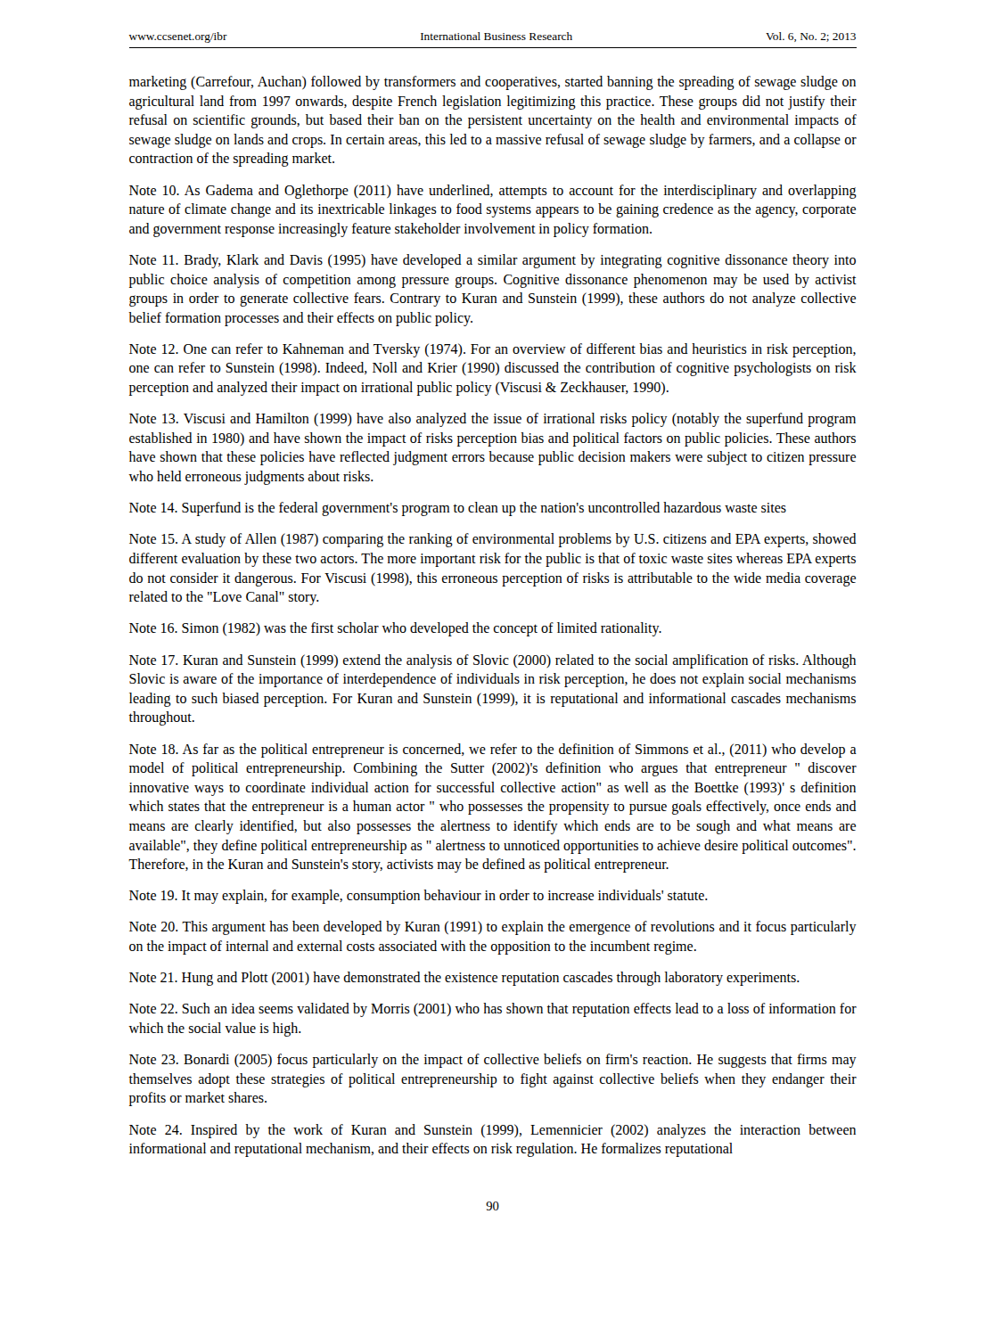www.ccsenet.org/ibr International Business Research Vol. 6, No. 2; 2013
marketing (Carrefour, Auchan) followed by transformers and cooperatives, started banning the spreading of sewage sludge on agricultural land from 1997 onwards, despite French legislation legitimizing this practice. These groups did not justify their refusal on scientific grounds, but based their ban on the persistent uncertainty on the health and environmental impacts of sewage sludge on lands and crops. In certain areas, this led to a massive refusal of sewage sludge by farmers, and a collapse or contraction of the spreading market.
Note 10. As Gadema and Oglethorpe (2011) have underlined, attempts to account for the interdisciplinary and overlapping nature of climate change and its inextricable linkages to food systems appears to be gaining credence as the agency, corporate and government response increasingly feature stakeholder involvement in policy formation.
Note 11. Brady, Klark and Davis (1995) have developed a similar argument by integrating cognitive dissonance theory into public choice analysis of competition among pressure groups. Cognitive dissonance phenomenon may be used by activist groups in order to generate collective fears. Contrary to Kuran and Sunstein (1999), these authors do not analyze collective belief formation processes and their effects on public policy.
Note 12. One can refer to Kahneman and Tversky (1974). For an overview of different bias and heuristics in risk perception, one can refer to Sunstein (1998). Indeed, Noll and Krier (1990) discussed the contribution of cognitive psychologists on risk perception and analyzed their impact on irrational public policy (Viscusi & Zeckhauser, 1990).
Note 13. Viscusi and Hamilton (1999) have also analyzed the issue of irrational risks policy (notably the superfund program established in 1980) and have shown the impact of risks perception bias and political factors on public policies. These authors have shown that these policies have reflected judgment errors because public decision makers were subject to citizen pressure who held erroneous judgments about risks.
Note 14. Superfund is the federal government's program to clean up the nation's uncontrolled hazardous waste sites
Note 15. A study of Allen (1987) comparing the ranking of environmental problems by U.S. citizens and EPA experts, showed different evaluation by these two actors. The more important risk for the public is that of toxic waste sites whereas EPA experts do not consider it dangerous. For Viscusi (1998), this erroneous perception of risks is attributable to the wide media coverage related to the "Love Canal" story.
Note 16. Simon (1982) was the first scholar who developed the concept of limited rationality.
Note 17. Kuran and Sunstein (1999) extend the analysis of Slovic (2000) related to the social amplification of risks. Although Slovic is aware of the importance of interdependence of individuals in risk perception, he does not explain social mechanisms leading to such biased perception. For Kuran and Sunstein (1999), it is reputational and informational cascades mechanisms throughout.
Note 18. As far as the political entrepreneur is concerned, we refer to the definition of Simmons et al., (2011) who develop a model of political entrepreneurship. Combining the Sutter (2002)'s definition who argues that entrepreneur " discover innovative ways to coordinate individual action for successful collective action" as well as the Boettke (1993)' s definition which states that the entrepreneur is a human actor " who possesses the propensity to pursue goals effectively, once ends and means are clearly identified, but also possesses the alertness to identify which ends are to be sough and what means are available", they define political entrepreneurship as " alertness to unnoticed opportunities to achieve desire political outcomes". Therefore, in the Kuran and Sunstein's story, activists may be defined as political entrepreneur.
Note 19. It may explain, for example, consumption behaviour in order to increase individuals' statute.
Note 20. This argument has been developed by Kuran (1991) to explain the emergence of revolutions and it focus particularly on the impact of internal and external costs associated with the opposition to the incumbent regime.
Note 21. Hung and Plott (2001) have demonstrated the existence reputation cascades through laboratory experiments.
Note 22. Such an idea seems validated by Morris (2001) who has shown that reputation effects lead to a loss of information for which the social value is high.
Note 23. Bonardi (2005) focus particularly on the impact of collective beliefs on firm's reaction. He suggests that firms may themselves adopt these strategies of political entrepreneurship to fight against collective beliefs when they endanger their profits or market shares.
Note 24. Inspired by the work of Kuran and Sunstein (1999), Lemennicier (2002) analyzes the interaction between informational and reputational mechanism, and their effects on risk regulation. He formalizes reputational
90